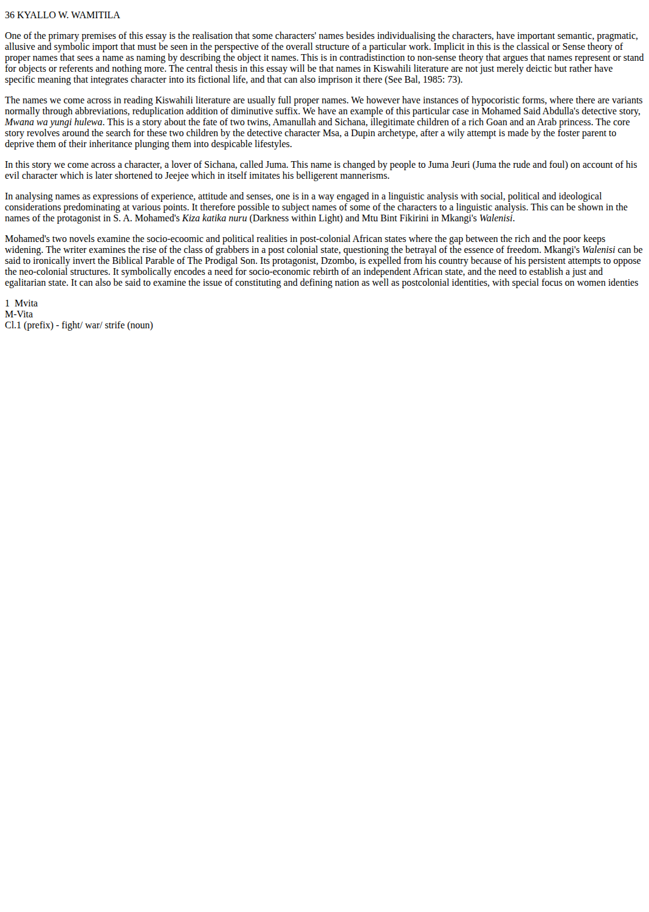36 KYALLO W. WAMITILA
One of the primary premises of this essay is the realisation that some characters' names besides individualising the characters, have important semantic, pragmatic, allusive and symbolic import that must be seen in the perspective of the overall structure of a particular work. Implicit in this is the classical or Sense theory of proper names that sees a name as naming by describing the object it names. This is in contradistinction to non-sense theory that argues that names represent or stand for objects or referents and nothing more. The central thesis in this essay will be that names in Kiswahili literature are not just merely deictic but rather have specific meaning that integrates character into its fictional life, and that can also imprison it there (See Bal, 1985: 73).
The names we come across in reading Kiswahili literature are usually full proper names. We however have instances of hypocoristic forms, where there are variants normally through abbreviations, reduplication addition of diminutive suffix. We have an example of this particular case in Mohamed Said Abdulla's detective story, Mwana wa yungi hulewa. This is a story about the fate of two twins, Amanullah and Sichana, illegitimate children of a rich Goan and an Arab princess. The core story revolves around the search for these two children by the detective character Msa, a Dupin archetype, after a wily attempt is made by the foster parent to deprive them of their inheritance plunging them into despicable lifestyles.
In this story we come across a character, a lover of Sichana, called Juma. This name is changed by people to Juma Jeuri (Juma the rude and foul) on account of his evil character which is later shortened to Jeejee which in itself imitates his belligerent mannerisms.
In analysing names as expressions of experience, attitude and senses, one is in a way engaged in a linguistic analysis with social, political and ideological considerations predominating at various points. It therefore possible to subject names of some of the characters to a linguistic analysis. This can be shown in the names of the protagonist in S. A. Mohamed's Kiza katika nuru (Darkness within Light) and Mtu Bint Fikirini in Mkangi's Walenisi.
Mohamed's two novels examine the socio-ecoomic and political realities in post-colonial African states where the gap between the rich and the poor keeps widening. The writer examines the rise of the class of grabbers in a post colonial state, questioning the betrayal of the essence of freedom. Mkangi's Walenisi can be said to ironically invert the Biblical Parable of The Prodigal Son. Its protagonist, Dzombo, is expelled from his country because of his persistent attempts to oppose the neo-colonial structures. It symbolically encodes a need for socio-economic rebirth of an independent African state, and the need to establish a just and egalitarian state. It can also be said to examine the issue of constituting and defining nation as well as postcolonial identities, with special focus on women identies
1 Mvita
M-Vita
Cl.1 (prefix) - fight/ war/ strife (noun)